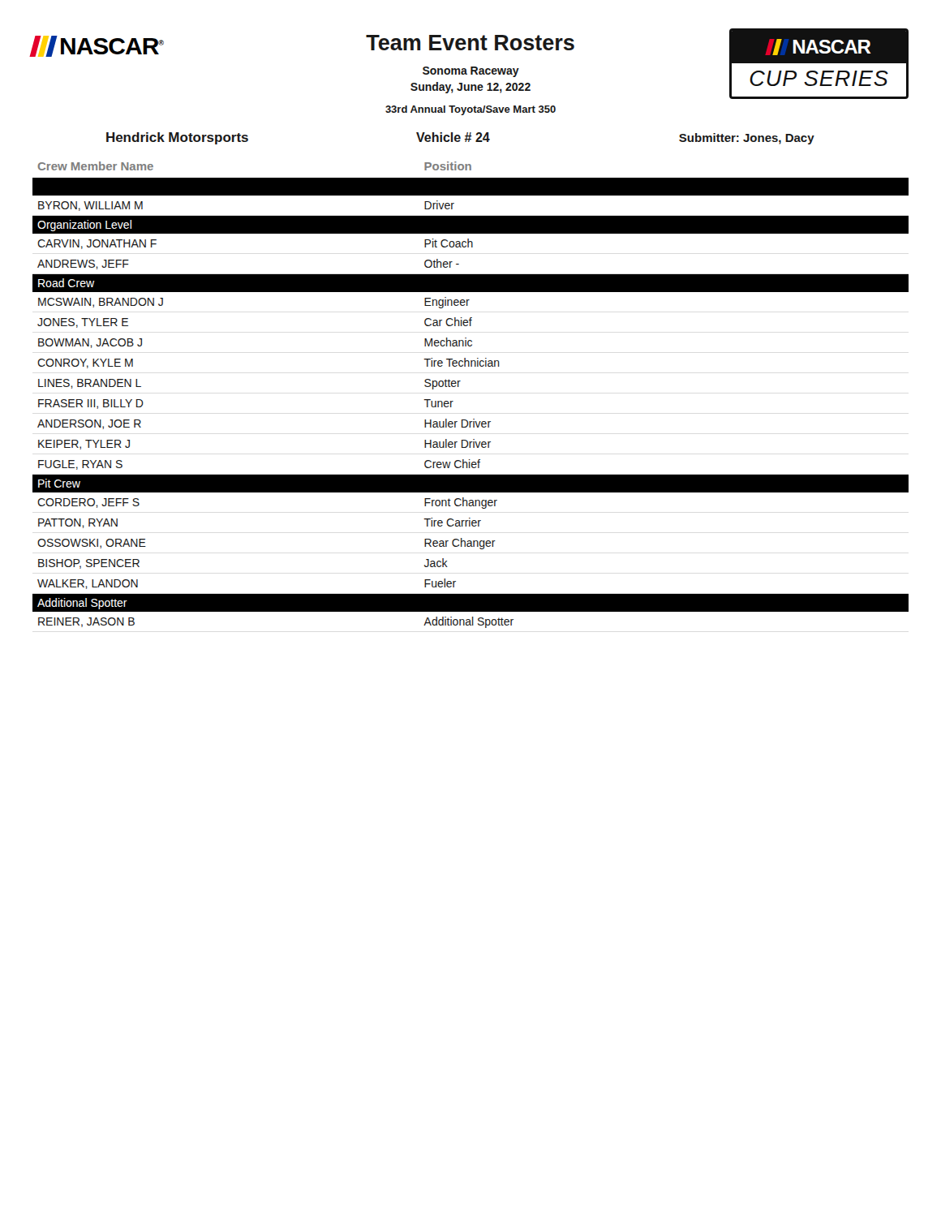NASCAR®
Team Event Rosters
Sonoma Raceway
Sunday, June 12, 2022
33rd Annual Toyota/Save Mart 350
NASCAR
CUP SERIES
Hendrick Motorsports
Vehicle # 24
Submitter: Jones, Dacy
| Crew Member Name | Position |
| --- | --- |
| BYRON, WILLIAM M | Driver |
| Organization Level |
| CARVIN, JONATHAN F | Pit Coach |
| ANDREWS, JEFF | Other - |
| Road Crew |
| MCSWAIN, BRANDON J | Engineer |
| JONES, TYLER E | Car Chief |
| BOWMAN, JACOB J | Mechanic |
| CONROY, KYLE M | Tire Technician |
| LINES, BRANDEN L | Spotter |
| FRASER III, BILLY D | Tuner |
| ANDERSON, JOE R | Hauler Driver |
| KEIPER, TYLER J | Hauler Driver |
| FUGLE, RYAN S | Crew Chief |
| Pit Crew |
| CORDERO, JEFF S | Front Changer |
| PATTON, RYAN | Tire Carrier |
| OSSOWSKI, ORANE | Rear Changer |
| BISHOP, SPENCER | Jack |
| WALKER, LANDON | Fueler |
| Additional Spotter |
| REINER, JASON B | Additional Spotter |